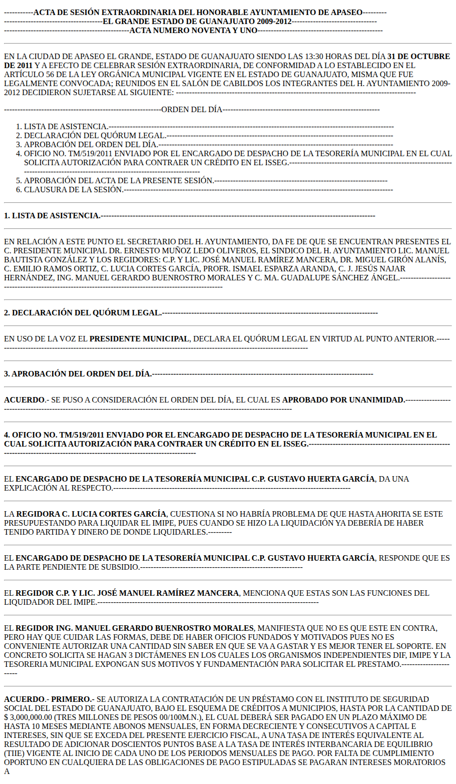-----------ACTA DE SESIÓN EXTRAORDINARIA DEL HONORABLE AYUNTAMIENTO DE APASEO---------
-------------------------------------EL GRANDE ESTADO DE GUANAJUATO 2009-2012--------------------------------
-----------------------------------------------ACTA NUMERO NOVENTA Y UNO-----------------------------------------------
EN LA CIUDAD DE APASEO EL GRANDE, ESTADO DE GUANAJUATO SIENDO LAS 13:30 HORAS DEL DÍA 31 DE OCTUBRE DE 2011 Y A EFECTO DE CELEBRAR SESIÓN EXTRAORDINARIA, DE CONFORMIDAD A LO ESTABLECIDO EN EL ARTÍCULO 56 DE LA LEY ORGÁNICA MUNICIPAL VIGENTE EN EL ESTADO DE GUANAJUATO, MISMA QUE FUE LEGALMENTE CONVOCADA; REUNIDOS EN EL SALÓN DE CABILDOS LOS INTEGRANTES DEL H. AYUNTAMIENTO 2009-2012 DECIDIERON SUJETARSE AL SIGUIENTE: ------------------------------------------------------------------------------------------
-----------------------------------------------------------ORDEN DEL DÍA-----------------------------------------------------------
LISTA DE ASISTENCIA.-----------------------------------------------------------------------------------------------------------
DECLARACIÓN DEL QUÓRUM LEGAL.-------------------------------------------------------------------------------------
APROBACIÓN DEL ORDEN DEL DÍA.----------------------------------------------------------------------------------------
OFICIO NO. TM/519/2011 ENVIADO POR EL ENCARGADO DE DESPACHO DE LA TESORERÍA MUNICIPAL EN EL CUAL SOLICITA AUTORIZACIÓN PARA CONTRAER UN CRÉDITO EN EL ISSEG.-------------------------------------------------------------------------------------------------------------------------------
APROBACIÓN DEL ACTA DE LA PRESENTE SESIÓN.-----------------------------------------------------------------
CLAUSURA DE LA SESIÓN.-----------------------------------------------------------------------------------------------------
1. LISTA DE ASISTENCIA.-------------------------------------------------------------------------------------------------------
EN RELACIÓN A ESTE PUNTO EL SECRETARIO DEL H. AYUNTAMIENTO, DA FE DE QUE SE ENCUENTRAN PRESENTES EL C. PRESIDENTE MUNICIPAL DR. ERNESTO MUÑOZ LEDO OLIVEROS, EL SINDICO DEL H. AYUNTAMIENTO LIC. MANUEL BAUTISTA GONZÁLEZ Y LOS REGIDORES: C.P. Y LIC. JOSÉ MANUEL RAMÍREZ MANCERA, DR. MIGUEL GIRÓN ALANÍS, C. EMILIO RAMOS ORTIZ, C. LUCIA CORTES GARCÍA, PROFR. ISMAEL ESPARZA ARANDA, C. J. JESÚS NAJAR HERNÁNDEZ, ING. MANUEL GERARDO BUENROSTRO MORALES Y C. MA. GUADALUPE SÁNCHEZ ÁNGEL.-----------------------------------------------------------------------------------------------------
2. DECLARACIÓN DEL QUÓRUM LEGAL.---------------------------------------------------------------------------------
EN USO DE LA VOZ EL PRESIDENTE MUNICIPAL, DECLARA EL QUÓRUM LEGAL EN VIRTUD AL PUNTO ANTERIOR.-----------------------------------------------------------------------------------------------------------------------
3. APROBACIÓN DEL ORDEN DEL DÍA.-----------------------------------------------------------------------------------
ACUERDO.- SE PUSO A CONSIDERACIÓN EL ORDEN DEL DÍA, EL CUAL ES APROBADO POR UNANIMIDAD.-----------------------------------------------------------------------------------------------------------------------------
4. OFICIO NO. TM/519/2011 ENVIADO POR EL ENCARGADO DE DESPACHO DE LA TESORERÍA MUNICIPAL EN EL CUAL SOLICITA AUTORIZACIÓN PARA CONTRAER UN CRÉDITO EN EL ISSEG.-----------------------------------------------------------------------------------------------------------------------------
EL ENCARGADO DE DESPACHO DE LA TESORERÍA MUNICIPAL C.P. GUSTAVO HUERTA GARCÍA, DA UNA EXPLICACIÓN AL RESPECTO.-----------------------------------------------------------------------------------------
LA REGIDORA C. LUCIA CORTES GARCÍA, CUESTIONA SI NO HABRÍA PROBLEMA DE QUE HASTA AHORITA SE ESTE PRESUPUESTANDO PARA LIQUIDAR EL IMIPE, PUES CUANDO SE HIZO LA LIQUIDACIÓN YA DEBERÍA DE HABER TENIDO PARTIDA Y DINERO DE DONDE LIQUIDARLES.---------
EL ENCARGADO DE DESPACHO DE LA TESORERÍA MUNICIPAL C.P. GUSTAVO HUERTA GARCÍA, RESPONDE QUE ES LA PARTE PENDIENTE DE SUBSIDIO.-------------------------------------------------------------
EL REGIDOR C.P. Y LIC. JOSÉ MANUEL RAMÍREZ MANCERA, MENCIONA QUE ESTAS SON LAS FUNCIONES DEL LIQUIDADOR DEL IMIPE.-----------------------------------------------------------------------------------
EL REGIDOR ING. MANUEL GERARDO BUENROSTRO MORALES, MANIFIESTA QUE NO ES QUE ESTE EN CONTRA, PERO HAY QUE CUIDAR LAS FORMAS, DEBE DE HABER OFICIOS FUNDADOS Y MOTIVADOS PUES NO ES CONVENIENTE AUTORIZAR UNA CANTIDAD SIN SABER EN QUE SE VA A GASTAR Y ES MEJOR TENER EL SOPORTE. EN CONCRETO SOLICITA SE HAGAN 3 DICTÁMENES EN LOS CUALES LOS ORGANISMOS INDEPENDIENTES DIF, IMIPE Y LA TESORERIA MUNICIPAL EXPONGAN SUS MOTIVOS Y FUNDAMENTACIÓN PARA SOLICITAR EL PRESTAMO.-----------------------
ACUERDO.- PRIMERO.- SE AUTORIZA LA CONTRATACIÓN DE UN PRÉSTAMO CON EL INSTITUTO DE SEGURIDAD SOCIAL DEL ESTADO DE GUANAJUATO, BAJO EL ESQUEMA DE CRÉDITOS A MUNICIPIOS, HASTA POR LA CANTIDAD DE $ 3,000,000.00 (TRES MILLONES DE PESOS 00/100M.N.), EL CUAL DEBERÁ SER PAGADO EN UN PLAZO MÁXIMO DE HASTA 10 MESES MEDIANTE ABONOS MENSUALES, EN FORMA DECRECIENTE Y CONSECUTIVOS A CAPITAL E INTERESES, SIN QUE SE EXCEDA DEL PRESENTE EJERCICIO FISCAL, A UNA TASA DE INTERÉS EQUIVALENTE AL RESULTADO DE ADICIONAR DOSCIENTOS PUNTOS BASE A LA TASA DE INTERÉS INTERBANCARIA DE EQUILIBRIO (TIIE) VIGENTE AL INICIO DE CADA UNO DE LOS PERIODOS MENSUALES DE PAGO. POR FALTA DE CUMPLIMIENTO OPORTUNO EN CUALQUIERA DE LAS OBLIGACIONES DE PAGO ESTIPULADAS SE PAGARAN INTERESES MORATORIOS A